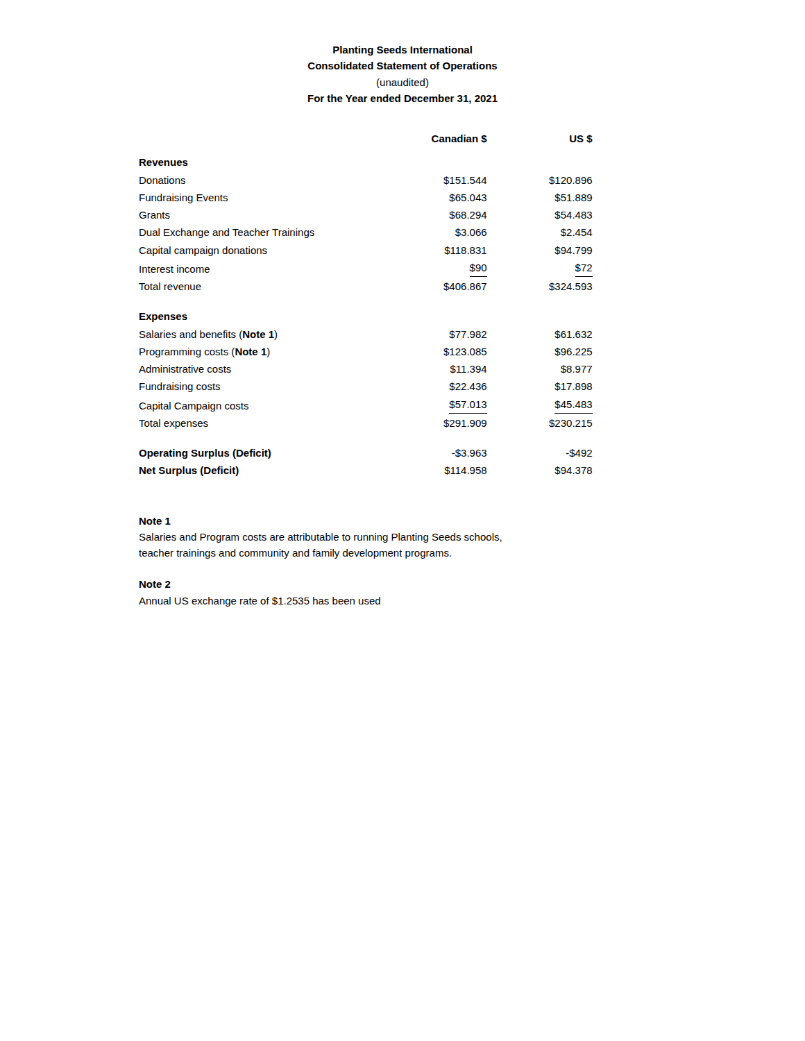Planting Seeds International
Consolidated Statement of Operations
(unaudited)
For the Year ended December 31, 2021
| | Canadian $ | US $ | |
| --- | --- | --- | --- |
| Revenues | | | |
| Donations | $151.544 | $120.896 | |
| Fundraising Events | $65.043 | $51.889 | |
| Grants | $68.294 | $54.483 | |
| Dual Exchange and Teacher Trainings | $3.066 | $2.454 | |
| Capital campaign donations | $118.831 | $94.799 | |
| Interest income | $90 | $72 | |
| Total revenue | $406.867 | $324.593 | |
| Expenses | | | |
| Salaries and benefits ( Note 1 ) | $77.982 | $61.632 | |
| Programming costs ( Note 1 ) | $123.085 | $96.225 | |
| Administrative costs | $11.394 | $8.977 | |
| Fundraising costs | $22.436 | $17.898 | |
| Capital Campaign costs | $57.013 | $45.483 | |
| Total expenses | $291.909 | $230.215 | |
| Operating Surplus (Deficit) | -$3.963 | -$492 | |
| Net Surplus (Deficit) | $114.958 | $94.378 | |
Note 1
Salaries and Program costs are attributable to running Planting Seeds schools, teacher trainings and community and family development programs.
Note 2
Annual US exchange rate of $1.2535 has been used